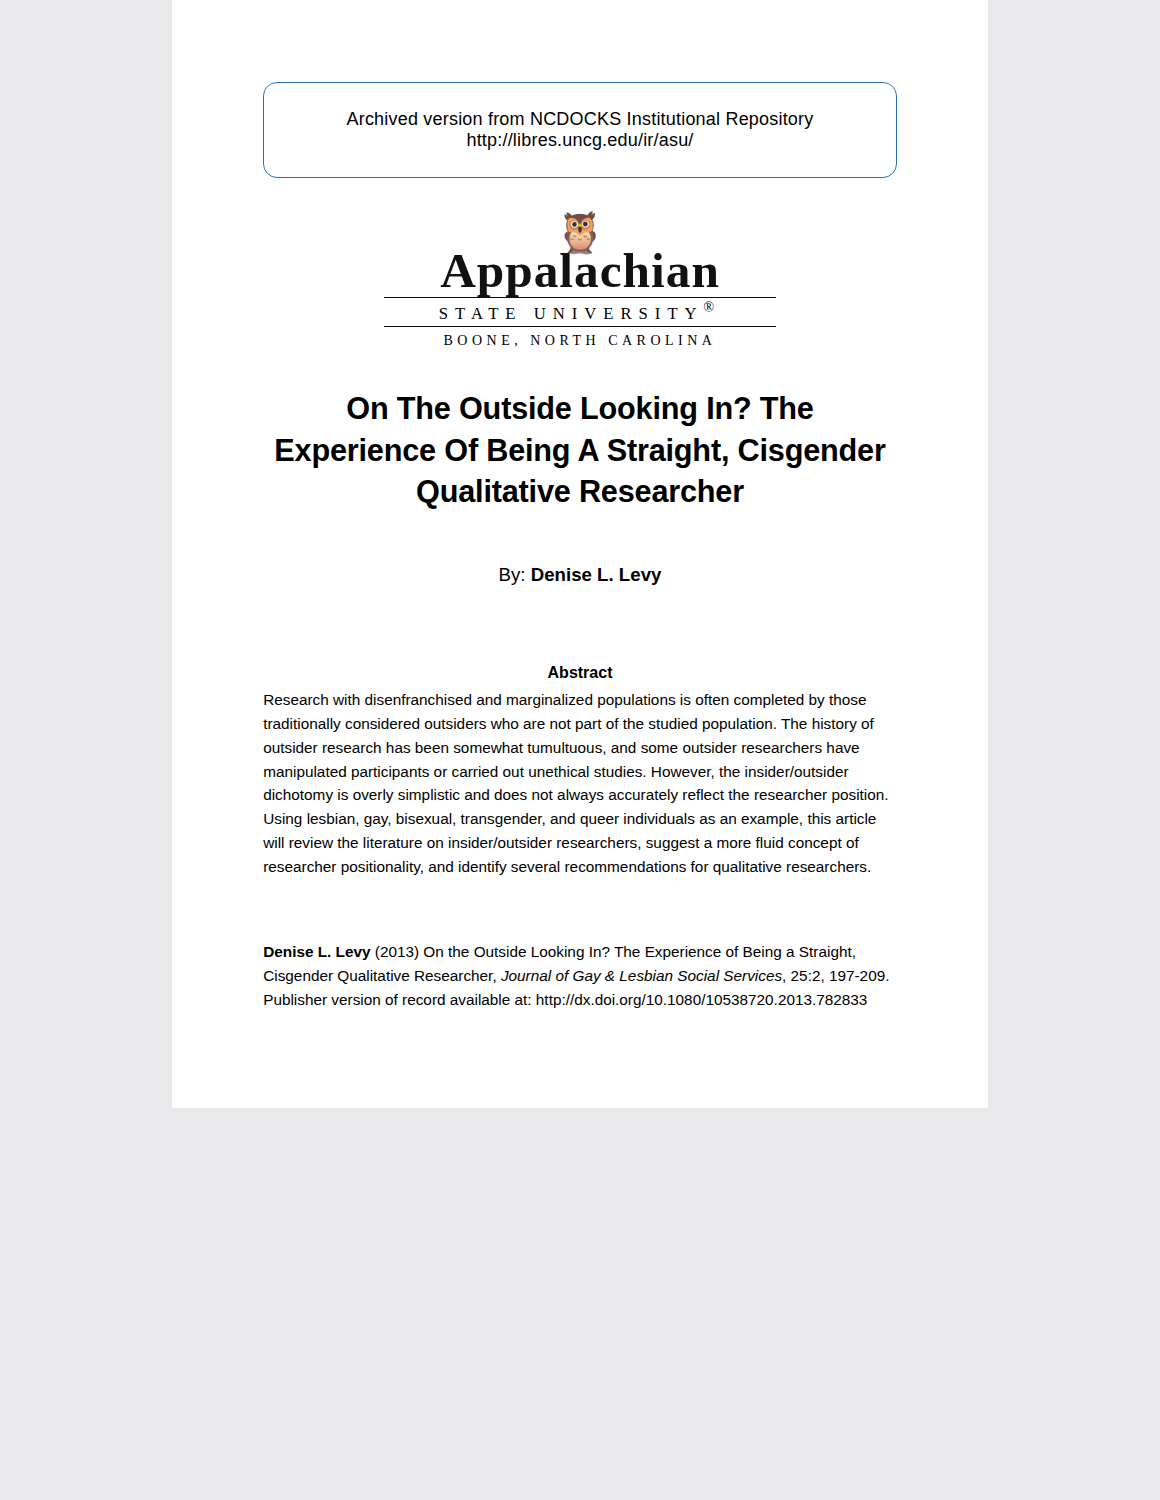Archived version from NCDOCKS Institutional Repository http://libres.uncg.edu/ir/asu/
🦉 Appalachian STATE UNIVERSITY® BOONE, NORTH CAROLINA
On The Outside Looking In? The Experience Of Being A Straight, Cisgender Qualitative Researcher
By: Denise L. Levy
Abstract
Research with disenfranchised and marginalized populations is often completed by those traditionally considered outsiders who are not part of the studied population. The history of outsider research has been somewhat tumultuous, and some outsider researchers have manipulated participants or carried out unethical studies. However, the insider/outsider dichotomy is overly simplistic and does not always accurately reflect the researcher position. Using lesbian, gay, bisexual, transgender, and queer individuals as an example, this article will review the literature on insider/outsider researchers, suggest a more fluid concept of researcher positionality, and identify several recommendations for qualitative researchers.
Denise L. Levy (2013) On the Outside Looking In? The Experience of Being a Straight, Cisgender Qualitative Researcher, Journal of Gay & Lesbian Social Services, 25:2, 197-209. Publisher version of record available at: http://dx.doi.org/10.1080/10538720.2013.782833